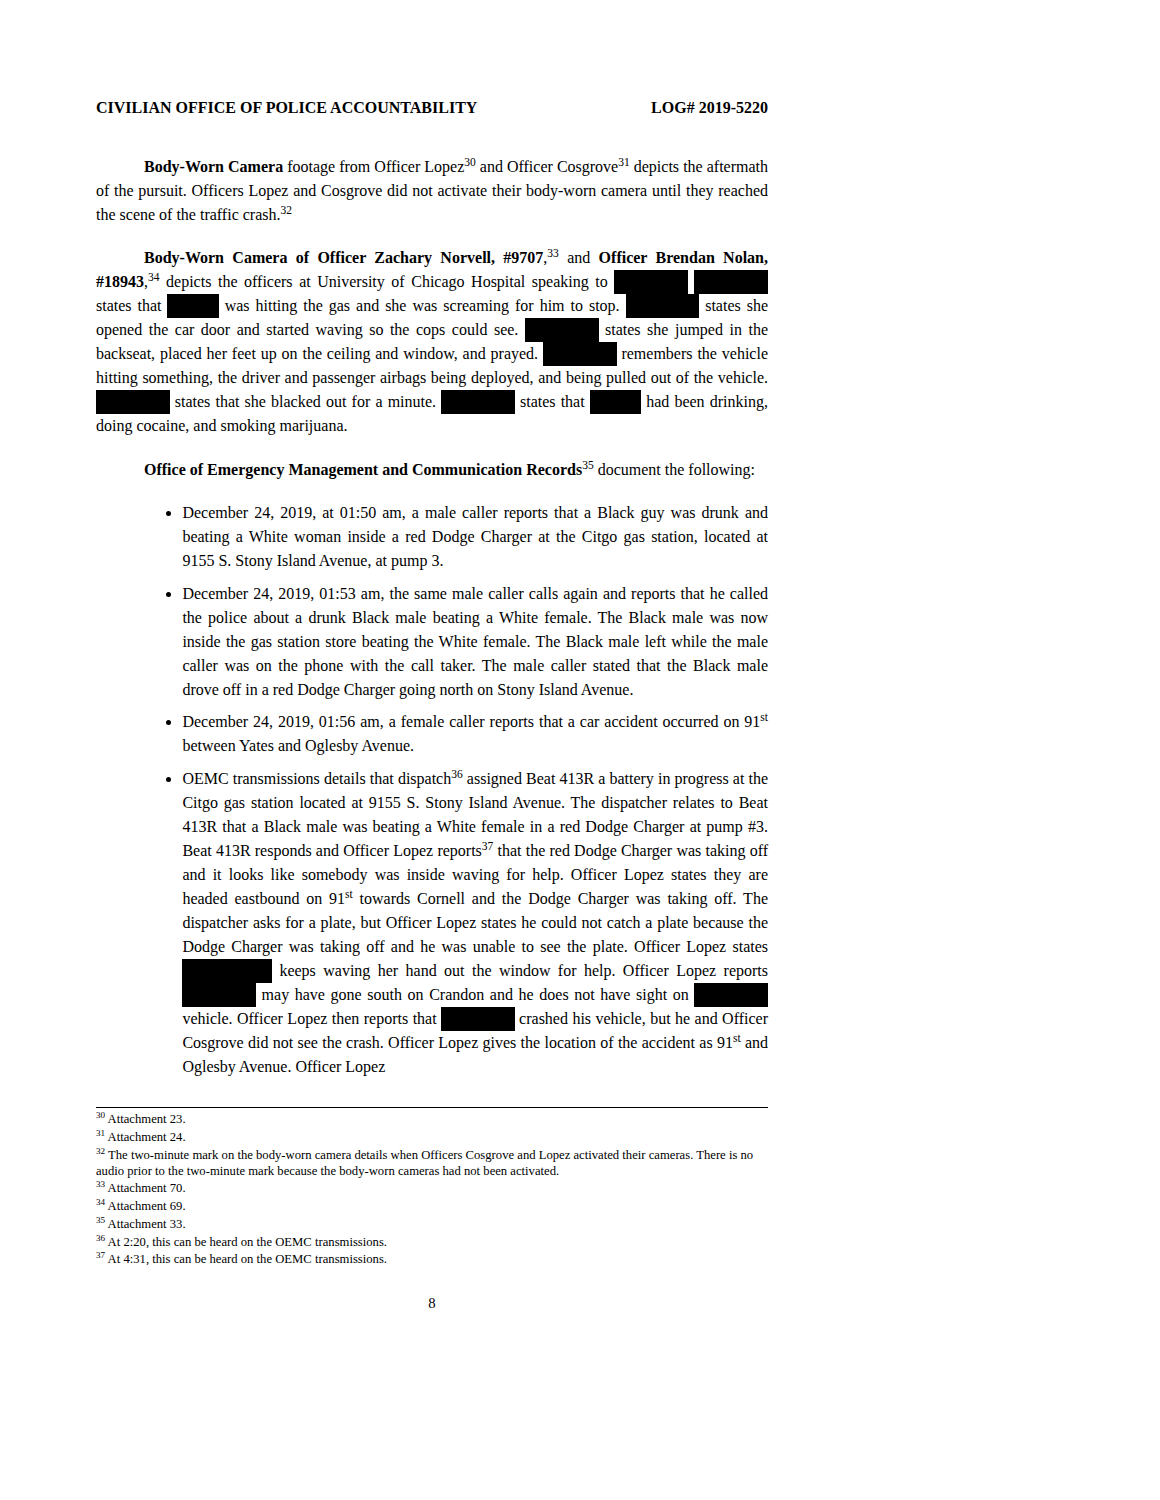CIVILIAN OFFICE OF POLICE ACCOUNTABILITY LOG# 2019-5220
Body-Worn Camera footage from Officer Lopez30 and Officer Cosgrove31 depicts the aftermath of the pursuit. Officers Lopez and Cosgrove did not activate their body-worn camera until they reached the scene of the traffic crash.32
Body-Worn Camera of Officer Zachary Norvell, #9707,33 and Officer Brendan Nolan, #18943,34 depicts the officers at University of Chicago Hospital speaking to states that was hitting the gas and she was screaming for him to stop. states she opened the car door and started waving so the cops could see. states she jumped in the backseat, placed her feet up on the ceiling and window, and prayed. remembers the vehicle hitting something, the driver and passenger airbags being deployed, and being pulled out of the vehicle. states that she blacked out for a minute. states that had been drinking, doing cocaine, and smoking marijuana.
Office of Emergency Management and Communication Records35 document the following:
December 24, 2019, at 01:50 am, a male caller reports that a Black guy was drunk and beating a White woman inside a red Dodge Charger at the Citgo gas station, located at 9155 S. Stony Island Avenue, at pump 3.
December 24, 2019, 01:53 am, the same male caller calls again and reports that he called the police about a drunk Black male beating a White female. The Black male was now inside the gas station store beating the White female. The Black male left while the male caller was on the phone with the call taker. The male caller stated that the Black male drove off in a red Dodge Charger going north on Stony Island Avenue.
December 24, 2019, 01:56 am, a female caller reports that a car accident occurred on 91st between Yates and Oglesby Avenue.
OEMC transmissions details that dispatch36 assigned Beat 413R a battery in progress at the Citgo gas station located at 9155 S. Stony Island Avenue. The dispatcher relates to Beat 413R that a Black male was beating a White female in a red Dodge Charger at pump #3. Beat 413R responds and Officer Lopez reports37 that the red Dodge Charger was taking off and it looks like somebody was inside waving for help. Officer Lopez states they are headed eastbound on 91st towards Cornell and the Dodge Charger was taking off. The dispatcher asks for a plate, but Officer Lopez states he could not catch a plate because the Dodge Charger was taking off and he was unable to see the plate. Officer Lopez states keeps waving her hand out the window for help. Officer Lopez reports may have gone south on Crandon and he does not have sight on vehicle. Officer Lopez then reports that crashed his vehicle, but he and Officer Cosgrove did not see the crash. Officer Lopez gives the location of the accident as 91st and Oglesby Avenue. Officer Lopez
30 Attachment 23.
31 Attachment 24.
32 The two-minute mark on the body-worn camera details when Officers Cosgrove and Lopez activated their cameras. There is no audio prior to the two-minute mark because the body-worn cameras had not been activated.
33 Attachment 70.
34 Attachment 69.
35 Attachment 33.
36 At 2:20, this can be heard on the OEMC transmissions.
37 At 4:31, this can be heard on the OEMC transmissions.
8